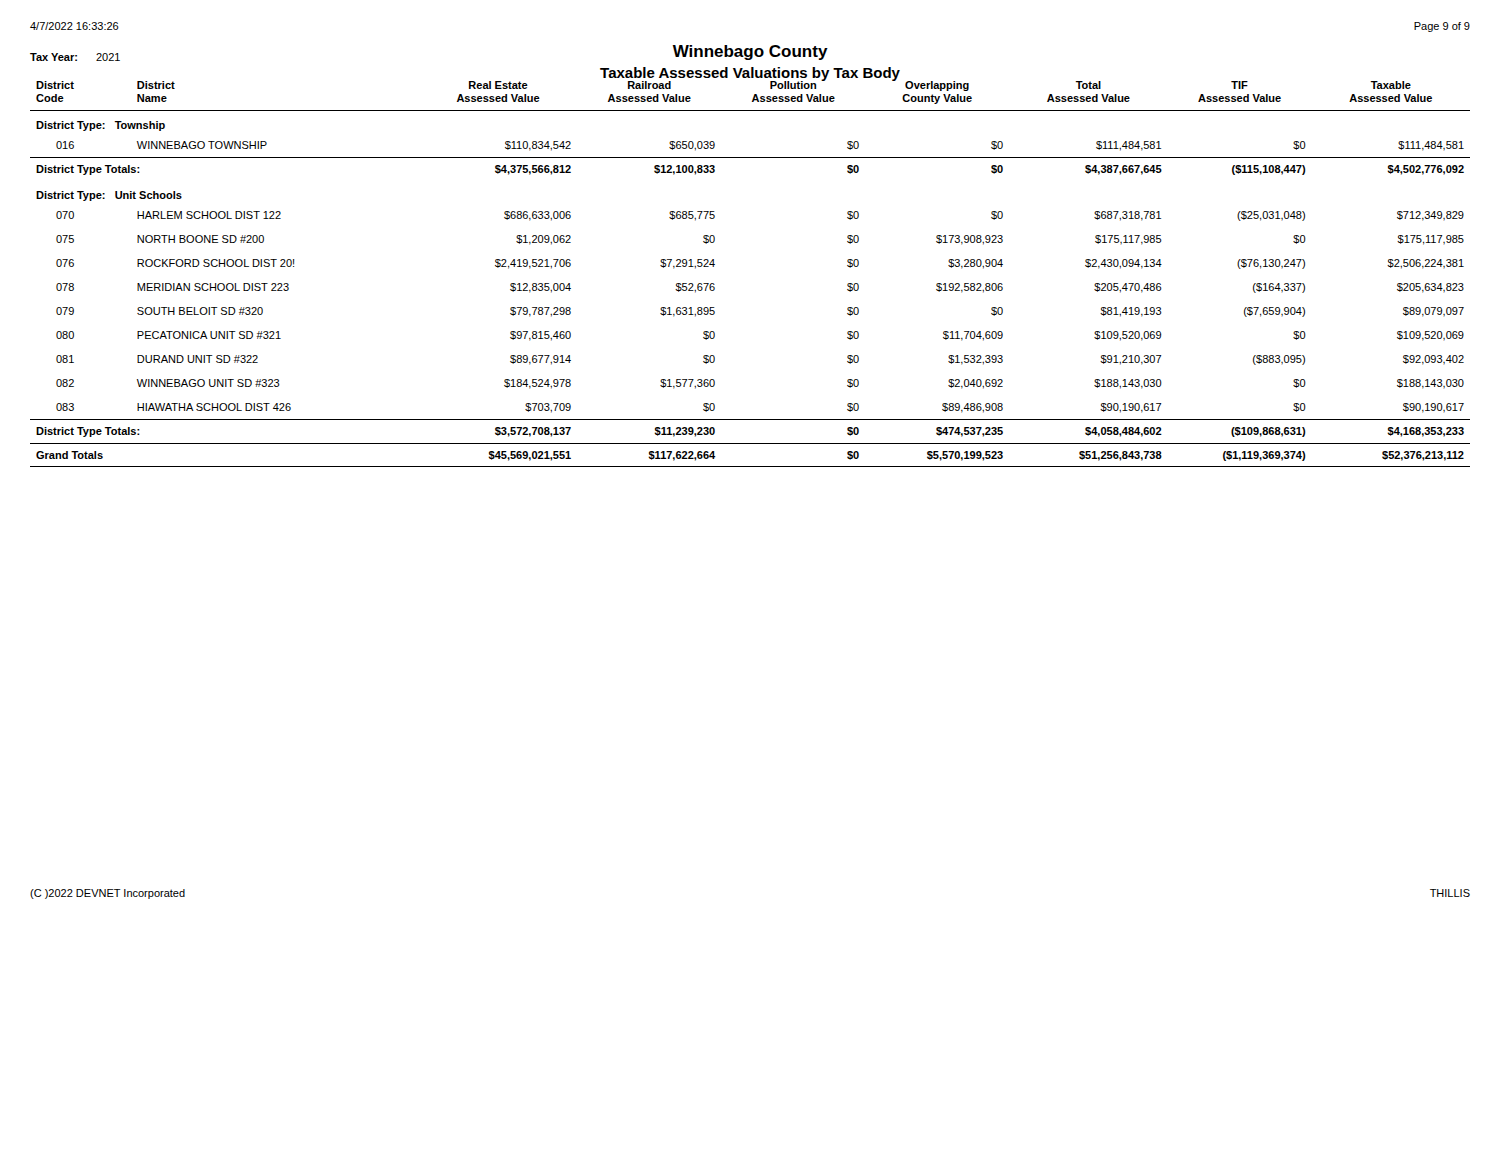4/7/2022 16:33:26
Page 9 of 9
Winnebago County
Taxable Assessed Valuations by Tax Body
Tax Year: 2021
| District Code | District Name | Real Estate Assessed Value | Railroad Assessed Value | Pollution Assessed Value | Overlapping County Value | Total Assessed Value | TIF Assessed Value | Taxable Assessed Value |
| --- | --- | --- | --- | --- | --- | --- | --- | --- |
| District Type: Township | |
| 016 | WINNEBAGO TOWNSHIP | $110,834,542 | $650,039 | $0 | $0 | $111,484,581 | $0 | $111,484,581 |
| District Type Totals: | $4,375,566,812 | $12,100,833 | $0 | $0 | $4,387,667,645 | ($115,108,447) | $4,502,776,092 |
| District Type: Unit Schools | |
| 070 | HARLEM SCHOOL DIST 122 | $686,633,006 | $685,775 | $0 | $0 | $687,318,781 | ($25,031,048) | $712,349,829 |
| 075 | NORTH BOONE SD #200 | $1,209,062 | $0 | $0 | $173,908,923 | $175,117,985 | $0 | $175,117,985 |
| 076 | ROCKFORD SCHOOL DIST 20! | $2,419,521,706 | $7,291,524 | $0 | $3,280,904 | $2,430,094,134 | ($76,130,247) | $2,506,224,381 |
| 078 | MERIDIAN SCHOOL DIST 223 | $12,835,004 | $52,676 | $0 | $192,582,806 | $205,470,486 | ($164,337) | $205,634,823 |
| 079 | SOUTH BELOIT SD #320 | $79,787,298 | $1,631,895 | $0 | $0 | $81,419,193 | ($7,659,904) | $89,079,097 |
| 080 | PECATONICA UNIT SD #321 | $97,815,460 | $0 | $0 | $11,704,609 | $109,520,069 | $0 | $109,520,069 |
| 081 | DURAND UNIT SD #322 | $89,677,914 | $0 | $0 | $1,532,393 | $91,210,307 | ($883,095) | $92,093,402 |
| 082 | WINNEBAGO UNIT SD #323 | $184,524,978 | $1,577,360 | $0 | $2,040,692 | $188,143,030 | $0 | $188,143,030 |
| 083 | HIAWATHA SCHOOL DIST 426 | $703,709 | $0 | $0 | $89,486,908 | $90,190,617 | $0 | $90,190,617 |
| District Type Totals: | $3,572,708,137 | $11,239,230 | $0 | $474,537,235 | $4,058,484,602 | ($109,868,631) | $4,168,353,233 |
| Grand Totals | $45,569,021,551 | $117,622,664 | $0 | $5,570,199,523 | $51,256,843,738 | ($1,119,369,374) | $52,376,213,112 |
(C )2022 DEVNET Incorporated
THILLIS